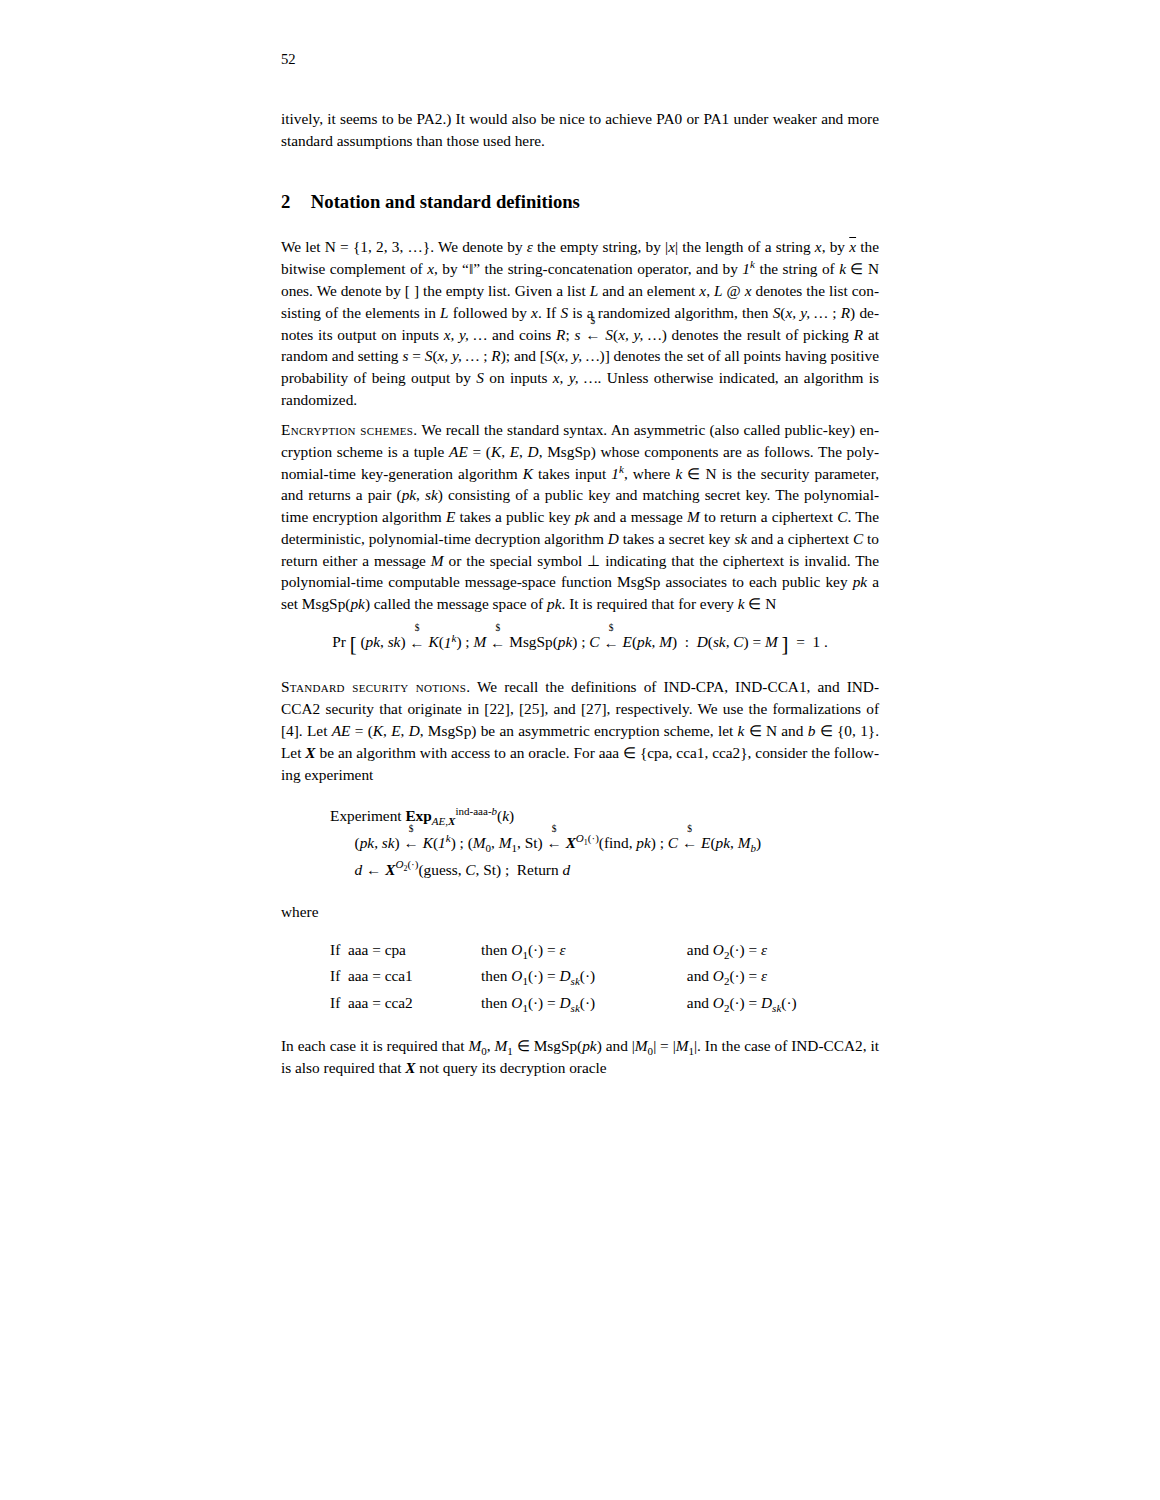52
itively, it seems to be PA2.) It would also be nice to achieve PA0 or PA1 under weaker and more standard assumptions than those used here.
2 Notation and standard definitions
We let N = {1, 2, 3, …}. We denote by ε the empty string, by |x| the length of a string x, by x the bitwise complement of x, by “‖” the string-concatenation operator, and by 1k the string of k ∈ N ones. We denote by [ ] the empty list. Given a list L and an element x, L @ x denotes the list consisting of the elements in L followed by x. If S is a randomized algorithm, then S(x, y, … ; R) denotes its output on inputs x, y, … and coins R; s $← S(x, y, …) denotes the result of picking R at random and setting s = S(x, y, … ; R); and [S(x, y, …)] denotes the set of all points having positive probability of being output by S on inputs x, y, …. Unless otherwise indicated, an algorithm is randomized.
Encryption schemes. We recall the standard syntax. An asymmetric (also called public-key) encryption scheme is a tuple AE = (K, E, D, MsgSp) whose components are as follows. The polynomial-time key-generation algorithm K takes input 1k, where k ∈ N is the security parameter, and returns a pair (pk, sk) consisting of a public key and matching secret key. The polynomial-time encryption algorithm E takes a public key pk and a message M to return a ciphertext C. The deterministic, polynomial-time decryption algorithm D takes a secret key sk and a ciphertext C to return either a message M or the special symbol ⊥ indicating that the ciphertext is invalid. The polynomial-time computable message-space function MsgSp associates to each public key pk a set MsgSp(pk) called the message space of pk. It is required that for every k ∈ N
Pr [ (pk, sk) $← K(1k) ; M $← MsgSp(pk) ; C $← E(pk, M) : D(sk, C) = M ] = 1 .
Standard security notions. We recall the definitions of IND-CPA, IND-CCA1, and IND-CCA2 security that originate in [22], [25], and [27], respectively. We use the formalizations of [4]. Let AE = (K, E, D, MsgSp) be an asymmetric encryption scheme, let k ∈ N and b ∈ {0, 1}. Let X be an algorithm with access to an oracle. For aaa ∈ {cpa, cca1, cca2}, consider the following experiment
Experiment ExpAE,Xind-aaa-b(k)
(pk, sk) $← K(1k) ; (M0, M1, St) $← XO1(·)(find, pk) ; C $← E(pk, Mb)
d ← XO2(·)(guess, C, St) ; Return d
where
If aaa = cpa then O1(·) = ε and O2(·) = ε
If aaa = cca1 then O1(·) = Dsk(·) and O2(·) = ε
If aaa = cca2 then O1(·) = Dsk(·) and O2(·) = Dsk(·)
In each case it is required that M0, M1 ∈ MsgSp(pk) and |M0| = |M1|. In the case of IND-CCA2, it is also required that X not query its decryption oracle